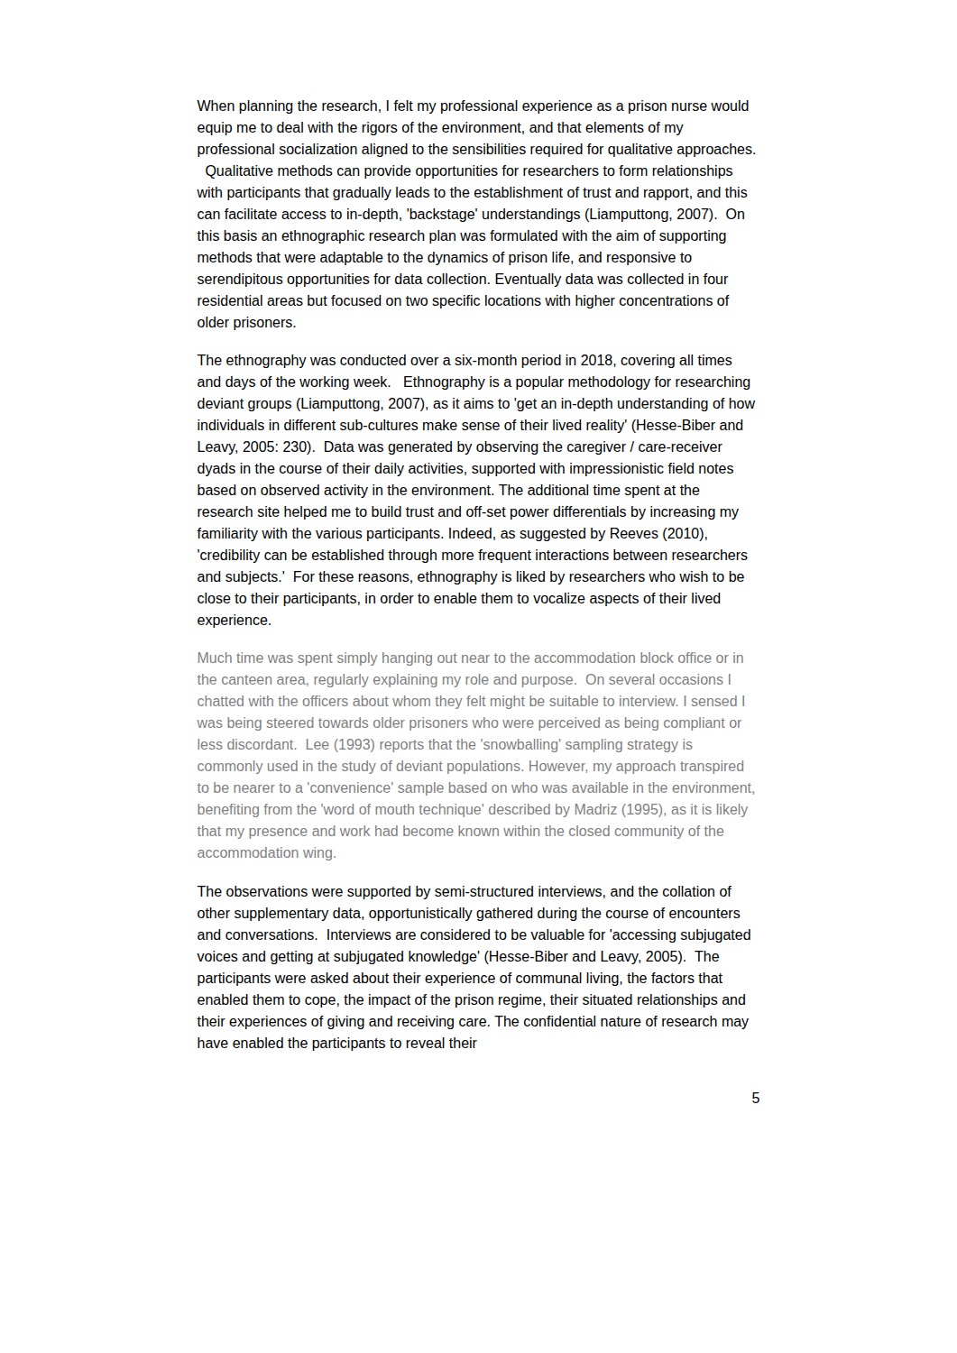When planning the research, I felt my professional experience as a prison nurse would equip me to deal with the rigors of the environment, and that elements of my professional socialization aligned to the sensibilities required for qualitative approaches. Qualitative methods can provide opportunities for researchers to form relationships with participants that gradually leads to the establishment of trust and rapport, and this can facilitate access to in-depth, 'backstage' understandings (Liamputtong, 2007). On this basis an ethnographic research plan was formulated with the aim of supporting methods that were adaptable to the dynamics of prison life, and responsive to serendipitous opportunities for data collection. Eventually data was collected in four residential areas but focused on two specific locations with higher concentrations of older prisoners.
The ethnography was conducted over a six-month period in 2018, covering all times and days of the working week. Ethnography is a popular methodology for researching deviant groups (Liamputtong, 2007), as it aims to 'get an in-depth understanding of how individuals in different sub-cultures make sense of their lived reality' (Hesse-Biber and Leavy, 2005: 230). Data was generated by observing the caregiver / care-receiver dyads in the course of their daily activities, supported with impressionistic field notes based on observed activity in the environment. The additional time spent at the research site helped me to build trust and off-set power differentials by increasing my familiarity with the various participants. Indeed, as suggested by Reeves (2010), 'credibility can be established through more frequent interactions between researchers and subjects.' For these reasons, ethnography is liked by researchers who wish to be close to their participants, in order to enable them to vocalize aspects of their lived experience.
Much time was spent simply hanging out near to the accommodation block office or in the canteen area, regularly explaining my role and purpose. On several occasions I chatted with the officers about whom they felt might be suitable to interview. I sensed I was being steered towards older prisoners who were perceived as being compliant or less discordant. Lee (1993) reports that the 'snowballing' sampling strategy is commonly used in the study of deviant populations. However, my approach transpired to be nearer to a 'convenience' sample based on who was available in the environment, benefiting from the 'word of mouth technique' described by Madriz (1995), as it is likely that my presence and work had become known within the closed community of the accommodation wing.
The observations were supported by semi-structured interviews, and the collation of other supplementary data, opportunistically gathered during the course of encounters and conversations. Interviews are considered to be valuable for 'accessing subjugated voices and getting at subjugated knowledge' (Hesse-Biber and Leavy, 2005). The participants were asked about their experience of communal living, the factors that enabled them to cope, the impact of the prison regime, their situated relationships and their experiences of giving and receiving care. The confidential nature of research may have enabled the participants to reveal their
5